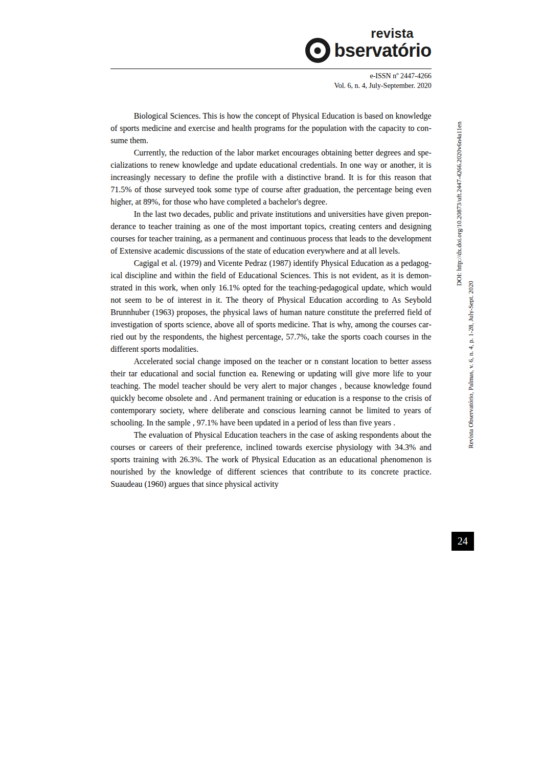revista bservatório
e-ISSN nº 2447-4266
Vol. 6, n. 4, July-September. 2020
Biological Sciences. This is how the concept of Physical Education is based on knowledge of sports medicine and exercise and health programs for the population with the capacity to consume them.
Currently, the reduction of the labor market encourages obtaining better degrees and specializations to renew knowledge and update educational credentials. In one way or another, it is increasingly necessary to define the profile with a distinctive brand. It is for this reason that 71.5% of those surveyed took some type of course after graduation, the percentage being even higher, at 89%, for those who have completed a bachelor's degree.
In the last two decades, public and private institutions and universities have given preponderance to teacher training as one of the most important topics, creating centers and designing courses for teacher training, as a permanent and continuous process that leads to the development of Extensive academic discussions of the state of education everywhere and at all levels.
Cagigal et al. (1979) and Vicente Pedraz (1987) identify Physical Education as a pedagogical discipline and within the field of Educational Sciences. This is not evident, as it is demonstrated in this work, when only 16.1% opted for the teaching-pedagogical update, which would not seem to be of interest in it. The theory of Physical Education according to As Seybold Brunnhuber (1963) proposes, the physical laws of human nature constitute the preferred field of investigation of sports science, above all of sports medicine. That is why, among the courses carried out by the respondents, the highest percentage, 57.7%, take the sports coach courses in the different sports modalities.
Accelerated social change imposed on the teacher or n constant location to better assess their tar educational and social function ea. Renewing or updating will give more life to your teaching. The model teacher should be very alert to major changes , because knowledge found quickly become obsolete and . And permanent training or education is a response to the crisis of contemporary society, where deliberate and conscious learning cannot be limited to years of schooling. In the sample , 97.1% have been updated in a period of less than five years .
The evaluation of Physical Education teachers in the case of asking respondents about the courses or careers of their preference, inclined towards exercise physiology with 34.3% and sports training with 26.3%. The work of Physical Education as an educational phenomenon is nourished by the knowledge of different sciences that contribute to its concrete practice. Suaudeau (1960) argues that since physical activity
DOI: http://dx.doi.org/10.20873/uft.2447-4266.2020v6n4a11en Revista Observatório, Palmas, v. 6, n. 4, p. 1-28, July-Sept. 2020
24